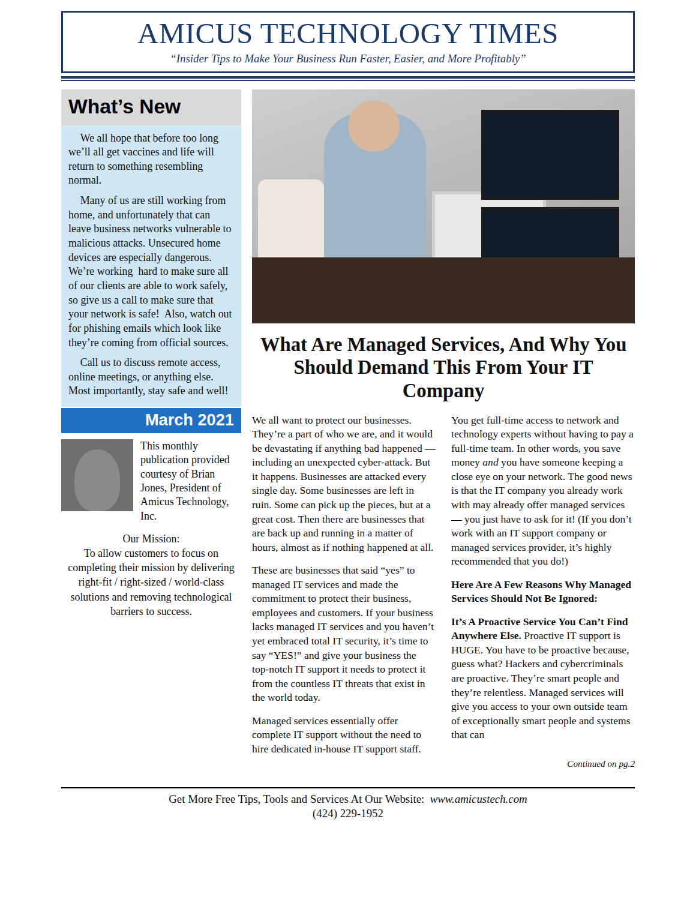AMICUS TECHNOLOGY TIMES
“Insider Tips to Make Your Business Run Faster, Easier, and More Profitably”
What’s New
We all hope that before too long we’ll all get vaccines and life will return to something resembling normal.
Many of us are still working from home, and unfortunately that can leave business networks vulnerable to malicious attacks. Unsecured home devices are especially dangerous. We’re working hard to make sure all of our clients are able to work safely, so give us a call to make sure that your network is safe! Also, watch out for phishing emails which look like they’re coming from official sources.
Call us to discuss remote access, online meetings, or anything else. Most importantly, stay safe and well!
March 2021
This monthly publication provided courtesy of Brian Jones, President of Amicus Technology, Inc.
Our Mission: To allow customers to focus on completing their mission by delivering right-fit / right-sized / world-class solutions and removing technological barriers to success.
What Are Managed Services, And Why You Should Demand This From Your IT Company
We all want to protect our businesses. They’re a part of who we are, and it would be devastating if anything bad happened — including an unexpected cyber-attack. But it happens. Businesses are attacked every single day. Some businesses are left in ruin. Some can pick up the pieces, but at a great cost. Then there are businesses that are back up and running in a matter of hours, almost as if nothing happened at all.
These are businesses that said “yes” to managed IT services and made the commitment to protect their business, employees and customers. If your business lacks managed IT services and you haven’t yet embraced total IT security, it’s time to say “YES!” and give your business the top-notch IT support it needs to protect it from the countless IT threats that exist in the world today.
Managed services essentially offer complete IT support without the need to hire dedicated in-house IT support staff. You get full-time access to network and technology experts without having to pay a full-time team. In other words, you save money and you have someone keeping a close eye on your network. The good news is that the IT company you already work with may already offer managed services — you just have to ask for it! (If you don’t work with an IT support company or managed services provider, it’s highly recommended that you do!)
Here Are A Few Reasons Why Managed Services Should Not Be Ignored:
It’s A Proactive Service You Can’t Find Anywhere Else. Proactive IT support is HUGE. You have to be proactive because, guess what? Hackers and cybercriminals are proactive. They’re smart people and they’re relentless. Managed services will give you access to your own outside team of exceptionally smart people and systems that can
Continued on pg.2
Get More Free Tips, Tools and Services At Our Website: www.amicustech.com
(424) 229-1952